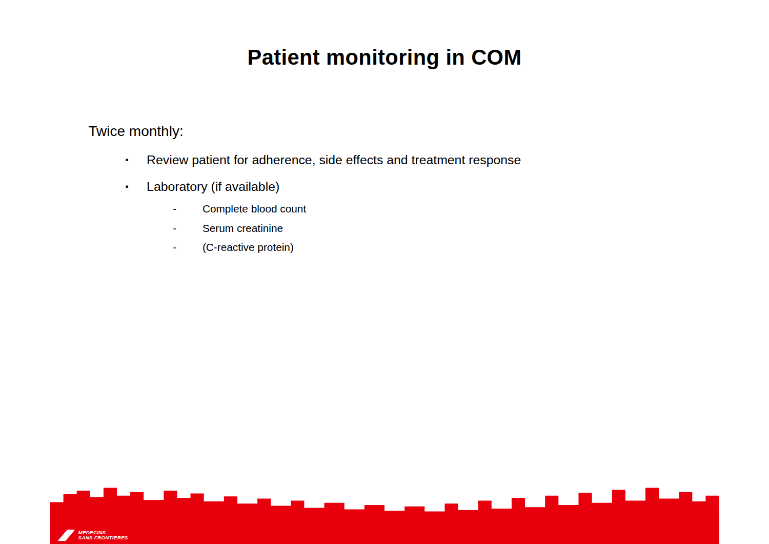Patient monitoring in COM
Twice monthly:
Review patient for adherence, side effects and treatment response
Laboratory (if available)
Complete blood count
Serum creatinine
(C-reactive protein)
Medecins
Sans Frontieres